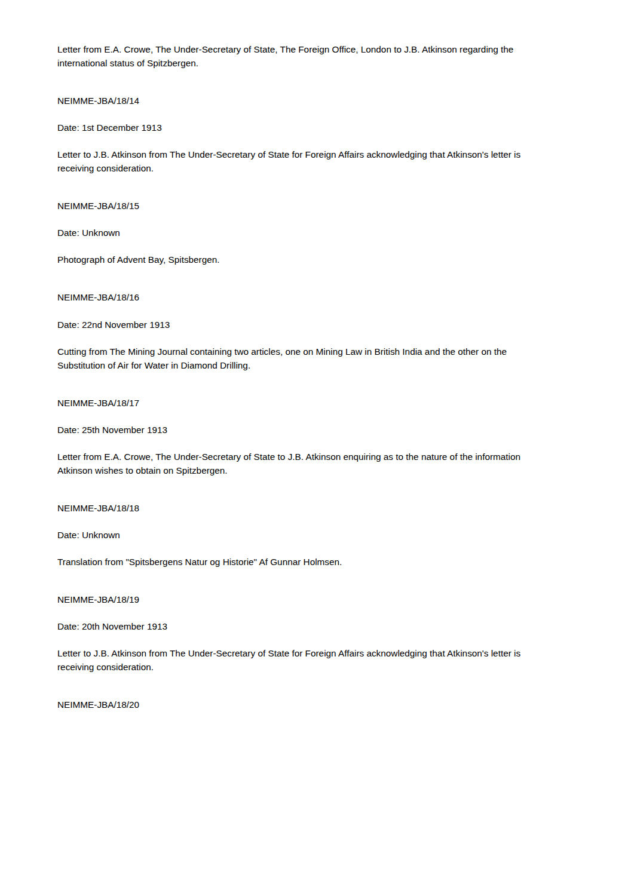Letter from E.A. Crowe, The Under-Secretary of State, The Foreign Office, London to J.B. Atkinson regarding the international status of Spitzbergen.
NEIMME-JBA/18/14
Date: 1st December 1913
Letter to J.B. Atkinson from The Under-Secretary of State for Foreign Affairs acknowledging that Atkinson's letter is receiving consideration.
NEIMME-JBA/18/15
Date: Unknown
Photograph of Advent Bay, Spitsbergen.
NEIMME-JBA/18/16
Date: 22nd November 1913
Cutting from The Mining Journal containing two articles, one on Mining Law in British India and the other on the Substitution of Air for Water in Diamond Drilling.
NEIMME-JBA/18/17
Date: 25th November 1913
Letter from E.A. Crowe, The Under-Secretary of State to J.B. Atkinson enquiring as to the nature of the information Atkinson wishes to obtain on Spitzbergen.
NEIMME-JBA/18/18
Date: Unknown
Translation from "Spitsbergens Natur og Historie" Af Gunnar Holmsen.
NEIMME-JBA/18/19
Date: 20th November 1913
Letter to J.B. Atkinson from The Under-Secretary of State for Foreign Affairs acknowledging that Atkinson's letter is receiving consideration.
NEIMME-JBA/18/20